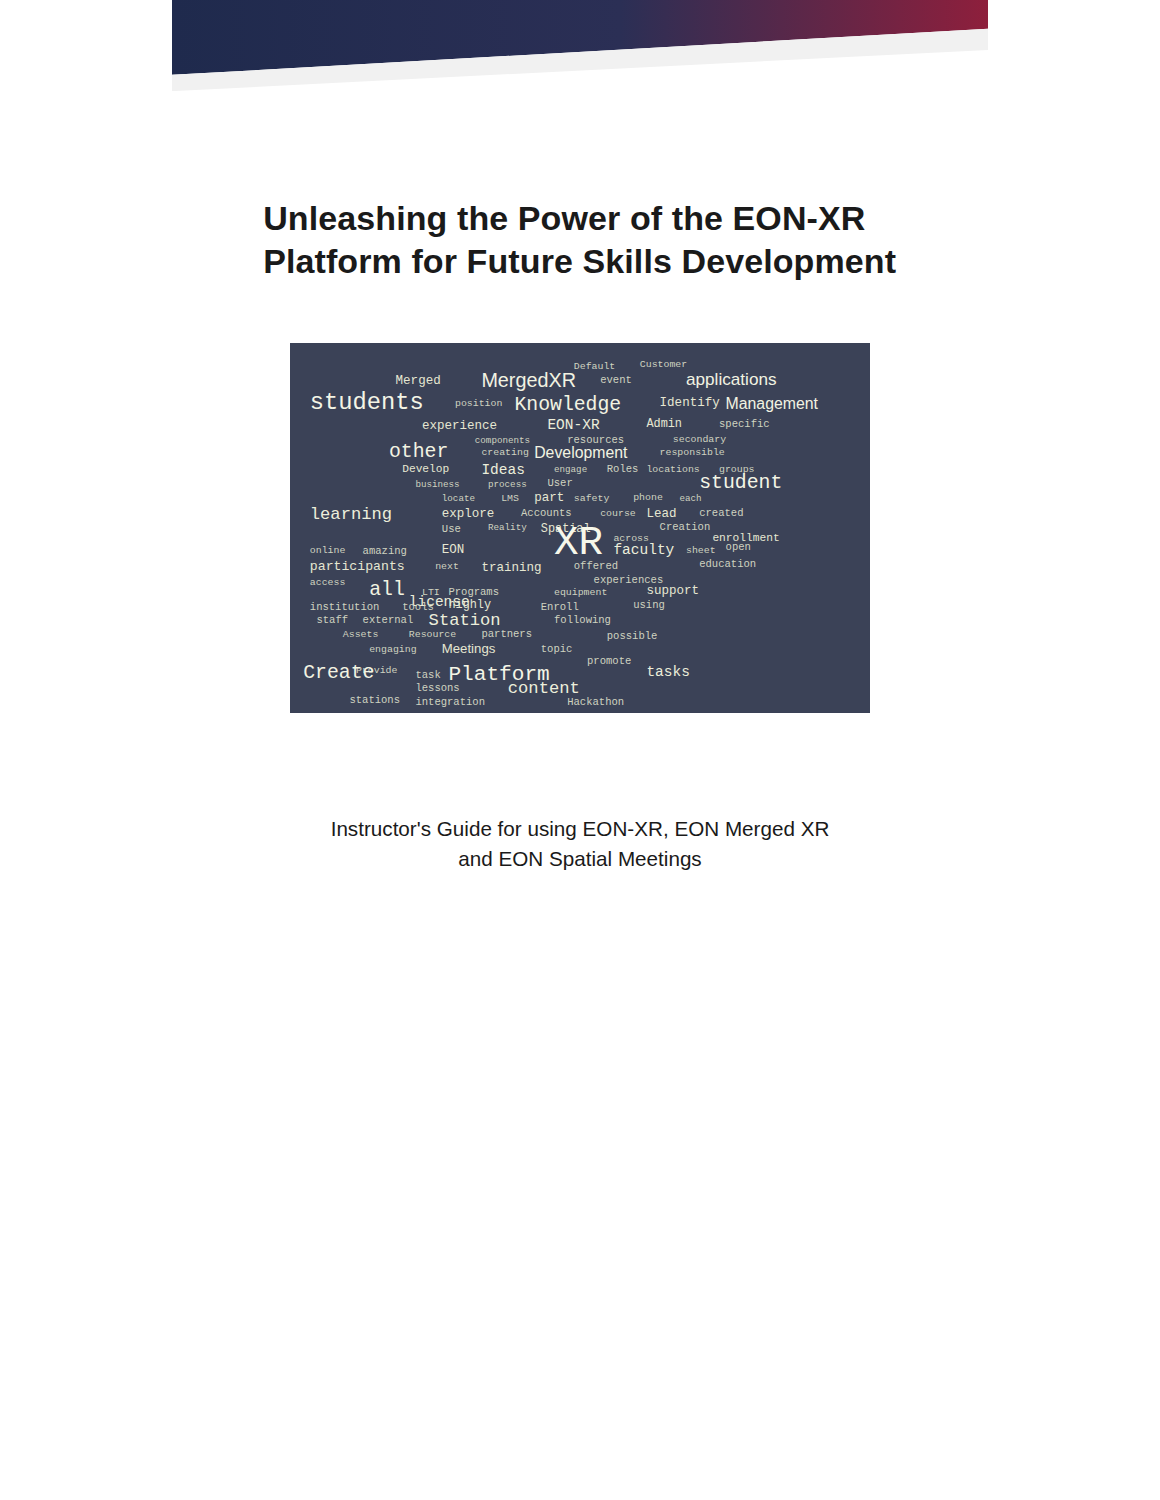Unleashing the Power of the EON-XR Platform for Future Skills Development
Default Customer Merged MergedXR event applications students position Knowledge Identify Management experience EON-XR Admin specific components resources secondary other creating Development responsible Develop Ideas engage Roles locations groups business process User student locate LMS part safety phone each learning explore Accounts course Lead created Reality Use Spatial Creation XR across enrollment online amazing EON faculty sheet open participants next training offered education access experiences all LTI Programs equipment support license institution tools highly Enroll using staff external Station following Assets Resource partners possible engaging Meetings topic promote Provide Create task Platform tasks lessons content stations integration Hackathon
Instructor's Guide for using EON-XR, EON Merged XR and EON Spatial Meetings